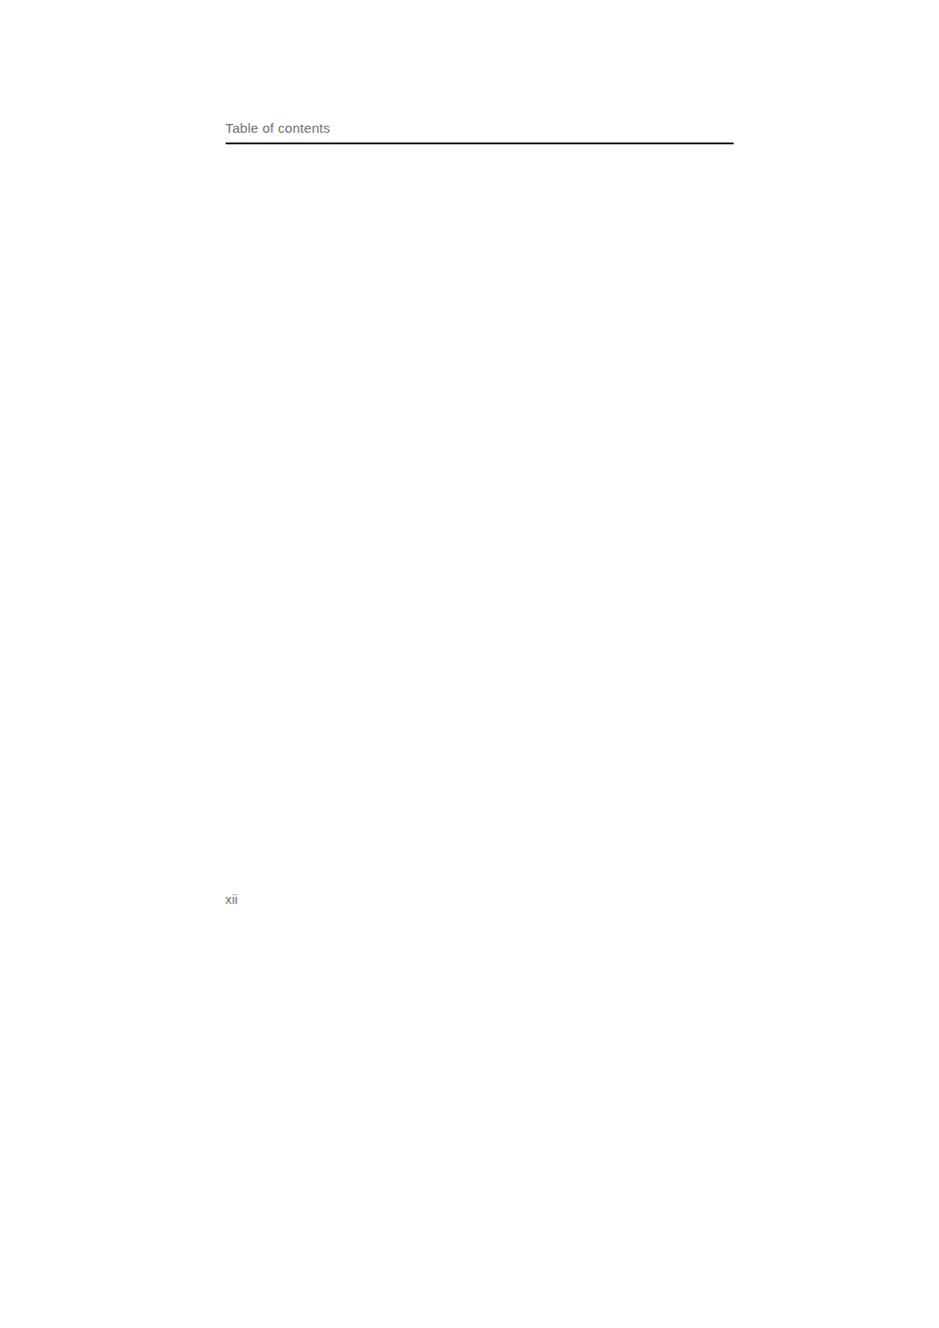Table of contents
xii